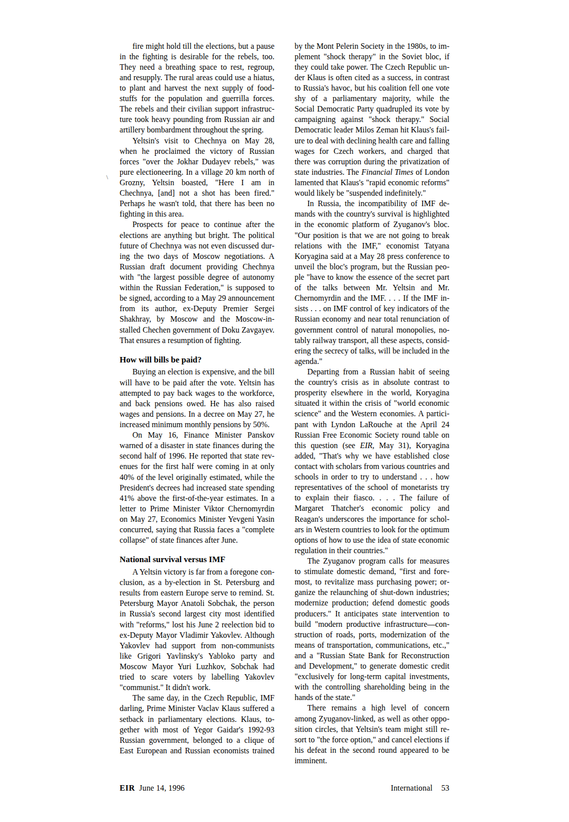\
fire might hold till the elections, but a pause in the fighting is desirable for the rebels, too. They need a breathing space to rest, regroup, and resupply. The rural areas could use a hiatus, to plant and harvest the next supply of foodstuffs for the population and guerrilla forces. The rebels and their civilian support infrastructure took heavy pounding from Russian air and artillery bombardment throughout the spring.
Yeltsin's visit to Chechnya on May 28, when he proclaimed the victory of Russian forces "over the Jokhar Dudayev rebels," was pure electioneering. In a village 20 km north of Grozny, Yeltsin boasted, "Here I am in Chechnya, [and] not a shot has been fired." Perhaps he wasn't told, that there has been no fighting in this area.
Prospects for peace to continue after the elections are anything but bright. The political future of Chechnya was not even discussed during the two days of Moscow negotiations. A Russian draft document providing Chechnya with "the largest possible degree of autonomy within the Russian Federation," is supposed to be signed, according to a May 29 announcement from its author, ex-Deputy Premier Sergei Shakhray, by Moscow and the Moscow-installed Chechen government of Doku Zavgayev. That ensures a resumption of fighting.
How will bills be paid?
Buying an election is expensive, and the bill will have to be paid after the vote. Yeltsin has attempted to pay back wages to the workforce, and back pensions owed. He has also raised wages and pensions. In a decree on May 27, he increased minimum monthly pensions by 50%.
On May 16, Finance Minister Panskov warned of a disaster in state finances during the second half of 1996. He reported that state revenues for the first half were coming in at only 40% of the level originally estimated, while the President's decrees had increased state spending 41% above the first-of-the-year estimates. In a letter to Prime Minister Viktor Chernomyrdin on May 27, Economics Minister Yevgeni Yasin concurred, saying that Russia faces a "complete collapse" of state finances after June.
National survival versus IMF
A Yeltsin victory is far from a foregone conclusion, as a by-election in St. Petersburg and results from eastern Europe serve to remind. St. Petersburg Mayor Anatoli Sobchak, the person in Russia's second largest city most identified with "reforms," lost his June 2 reelection bid to ex-Deputy Mayor Vladimir Yakovlev. Although Yakovlev had support from non-communists like Grigori Yavlinsky's Yabloko party and Moscow Mayor Yuri Luzhkov, Sobchak had tried to scare voters by labelling Yakovlev "communist." It didn't work.
The same day, in the Czech Republic, IMF darling, Prime Minister Vaclav Klaus suffered a setback in parliamentary elections. Klaus, together with most of Yegor Gaidar's 1992-93 Russian government, belonged to a clique of East European and Russian economists trained by the Mont Pelerin Society in the 1980s, to implement "shock therapy" in the Soviet bloc, if they could take power. The Czech Republic under Klaus is often cited as a success, in contrast to Russia's havoc, but his coalition fell one vote shy of a parliamentary majority, while the Social Democratic Party quadrupled its vote by campaigning against "shock therapy." Social Democratic leader Milos Zeman hit Klaus's failure to deal with declining health care and falling wages for Czech workers, and charged that there was corruption during the privatization of state industries. The Financial Times of London lamented that Klaus's "rapid economic reforms" would likely be "suspended indefinitely."
In Russia, the incompatibility of IMF demands with the country's survival is highlighted in the economic platform of Zyuganov's bloc. "Our position is that we are not going to break relations with the IMF," economist Tatyana Koryagina said at a May 28 press conference to unveil the bloc's program, but the Russian people "have to know the essence of the secret part of the talks between Mr. Yeltsin and Mr. Chernomyrdin and the IMF. . . . If the IMF insists . . . on IMF control of key indicators of the Russian economy and near total renunciation of government control of natural monopolies, notably railway transport, all these aspects, considering the secrecy of talks, will be included in the agenda."
Departing from a Russian habit of seeing the country's crisis as in absolute contrast to prosperity elsewhere in the world, Koryagina situated it within the crisis of "world economic science" and the Western economies. A participant with Lyndon LaRouche at the April 24 Russian Free Economic Society round table on this question (see EIR, May 31), Koryagina added, "That's why we have established close contact with scholars from various countries and schools in order to try to understand . . . how representatives of the school of monetarists try to explain their fiasco. . . . The failure of Margaret Thatcher's economic policy and Reagan's underscores the importance for scholars in Western countries to look for the optimum options of how to use the idea of state economic regulation in their countries."
The Zyuganov program calls for measures to stimulate domestic demand, "first and foremost, to revitalize mass purchasing power; organize the relaunching of shut-down industries; modernize production; defend domestic goods producers." It anticipates state intervention to build "modern productive infrastructure—construction of roads, ports, modernization of the means of transportation, communications, etc.," and a "Russian State Bank for Reconstruction and Development," to generate domestic credit "exclusively for long-term capital investments, with the controlling shareholding being in the hands of the state."
There remains a high level of concern among Zyuganov-linked, as well as other opposition circles, that Yeltsin's team might still resort to "the force option," and cancel elections if his defeat in the second round appeared to be imminent.
EIR June 14, 1996
International53